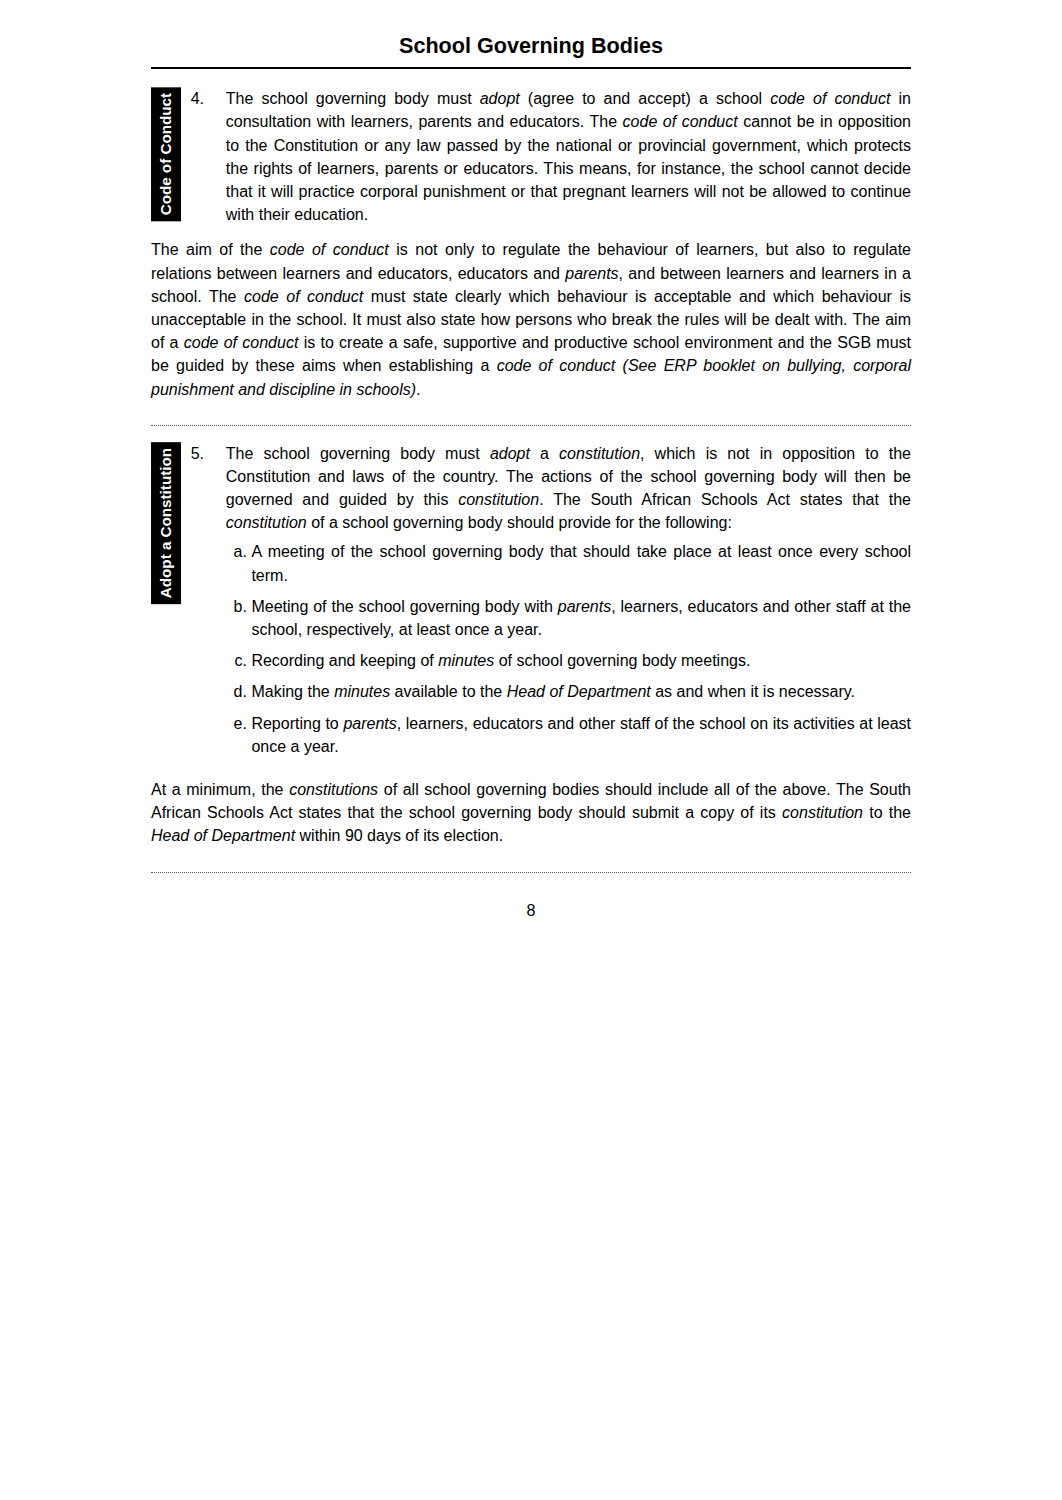School Governing Bodies
Code of Conduct
4.
The school governing body must adopt (agree to and accept) a school code of conduct in consultation with learners, parents and educators. The code of conduct cannot be in opposition to the Constitution or any law passed by the national or provincial government, which protects the rights of learners, parents or educators. This means, for instance, the school cannot decide that it will practice corporal punishment or that pregnant learners will not be allowed to continue with their education.
The aim of the code of conduct is not only to regulate the behaviour of learners, but also to regulate relations between learners and educators, educators and parents, and between learners and learners in a school. The code of conduct must state clearly which behaviour is acceptable and which behaviour is unacceptable in the school. It must also state how persons who break the rules will be dealt with. The aim of a code of conduct is to create a safe, supportive and productive school environment and the SGB must be guided by these aims when establishing a code of conduct (See ERP booklet on bullying, corporal punishment and discipline in schools).
Adopt a Constitution
5.
The school governing body must adopt a constitution, which is not in opposition to the Constitution and laws of the country. The actions of the school governing body will then be governed and guided by this constitution. The South African Schools Act states that the constitution of a school governing body should provide for the following:
A meeting of the school governing body that should take place at least once every school term.
Meeting of the school governing body with parents, learners, educators and other staff at the school, respectively, at least once a year.
Recording and keeping of minutes of school governing body meetings.
Making the minutes available to the Head of Department as and when it is necessary.
Reporting to parents, learners, educators and other staff of the school on its activities at least once a year.
At a minimum, the constitutions of all school governing bodies should include all of the above. The South African Schools Act states that the school governing body should submit a copy of its constitution to the Head of Department within 90 days of its election.
8